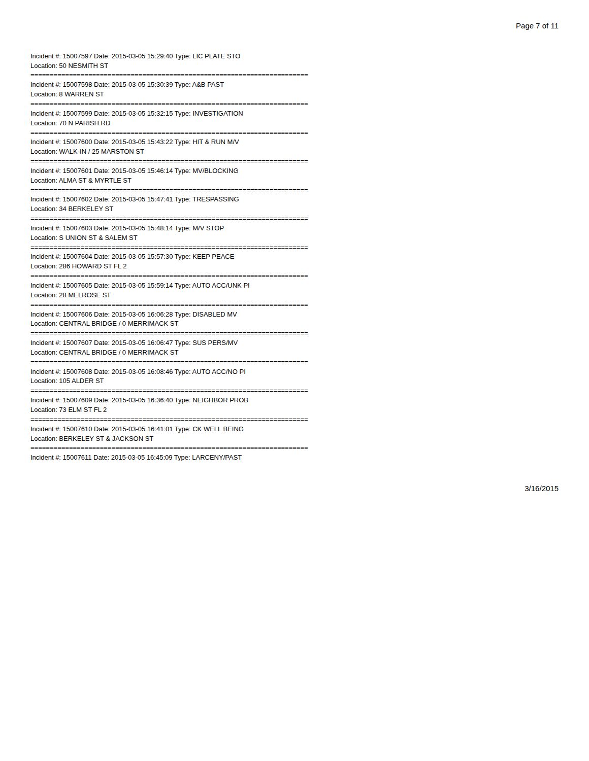Page 7 of 11
Incident #: 15007597 Date: 2015-03-05 15:29:40 Type: LIC PLATE STO
Location: 50 NESMITH ST
========================================================================
Incident #: 15007598 Date: 2015-03-05 15:30:39 Type: A&B PAST
Location: 8 WARREN ST
========================================================================
Incident #: 15007599 Date: 2015-03-05 15:32:15 Type: INVESTIGATION
Location: 70 N PARISH RD
========================================================================
Incident #: 15007600 Date: 2015-03-05 15:43:22 Type: HIT & RUN M/V
Location: WALK-IN / 25 MARSTON ST
========================================================================
Incident #: 15007601 Date: 2015-03-05 15:46:14 Type: MV/BLOCKING
Location: ALMA ST & MYRTLE ST
========================================================================
Incident #: 15007602 Date: 2015-03-05 15:47:41 Type: TRESPASSING
Location: 34 BERKELEY ST
========================================================================
Incident #: 15007603 Date: 2015-03-05 15:48:14 Type: M/V STOP
Location: S UNION ST & SALEM ST
========================================================================
Incident #: 15007604 Date: 2015-03-05 15:57:30 Type: KEEP PEACE
Location: 286 HOWARD ST FL 2
========================================================================
Incident #: 15007605 Date: 2015-03-05 15:59:14 Type: AUTO ACC/UNK PI
Location: 28 MELROSE ST
========================================================================
Incident #: 15007606 Date: 2015-03-05 16:06:28 Type: DISABLED MV
Location: CENTRAL BRIDGE / 0 MERRIMACK ST
========================================================================
Incident #: 15007607 Date: 2015-03-05 16:06:47 Type: SUS PERS/MV
Location: CENTRAL BRIDGE / 0 MERRIMACK ST
========================================================================
Incident #: 15007608 Date: 2015-03-05 16:08:46 Type: AUTO ACC/NO PI
Location: 105 ALDER ST
========================================================================
Incident #: 15007609 Date: 2015-03-05 16:36:40 Type: NEIGHBOR PROB
Location: 73 ELM ST FL 2
========================================================================
Incident #: 15007610 Date: 2015-03-05 16:41:01 Type: CK WELL BEING
Location: BERKELEY ST & JACKSON ST
========================================================================
Incident #: 15007611 Date: 2015-03-05 16:45:09 Type: LARCENY/PAST
3/16/2015